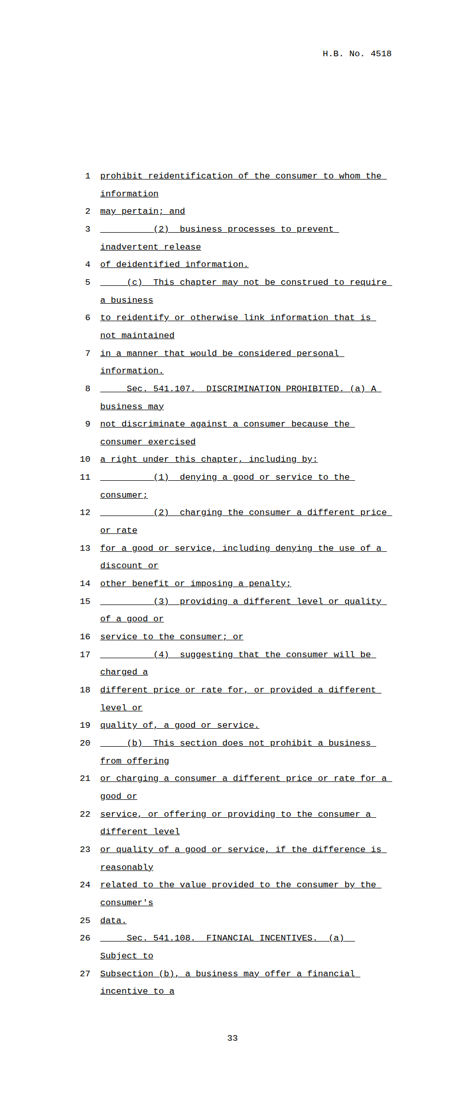H.B. No. 4518
prohibit reidentification of the consumer to whom the information
may pertain; and
(2) business processes to prevent inadvertent release
of deidentified information.
(c) This chapter may not be construed to require a business
to reidentify or otherwise link information that is not maintained
in a manner that would be considered personal information.
Sec. 541.107. DISCRIMINATION PROHIBITED. (a) A business may
not discriminate against a consumer because the consumer exercised
a right under this chapter, including by:
(1) denying a good or service to the consumer;
(2) charging the consumer a different price or rate
for a good or service, including denying the use of a discount or
other benefit or imposing a penalty;
(3) providing a different level or quality of a good or
service to the consumer; or
(4) suggesting that the consumer will be charged a
different price or rate for, or provided a different level or
quality of, a good or service.
(b) This section does not prohibit a business from offering
or charging a consumer a different price or rate for a good or
service, or offering or providing to the consumer a different level
or quality of a good or service, if the difference is reasonably
related to the value provided to the consumer by the consumer's
data.
Sec. 541.108. FINANCIAL INCENTIVES. (a) Subject to
Subsection (b), a business may offer a financial incentive to a
33